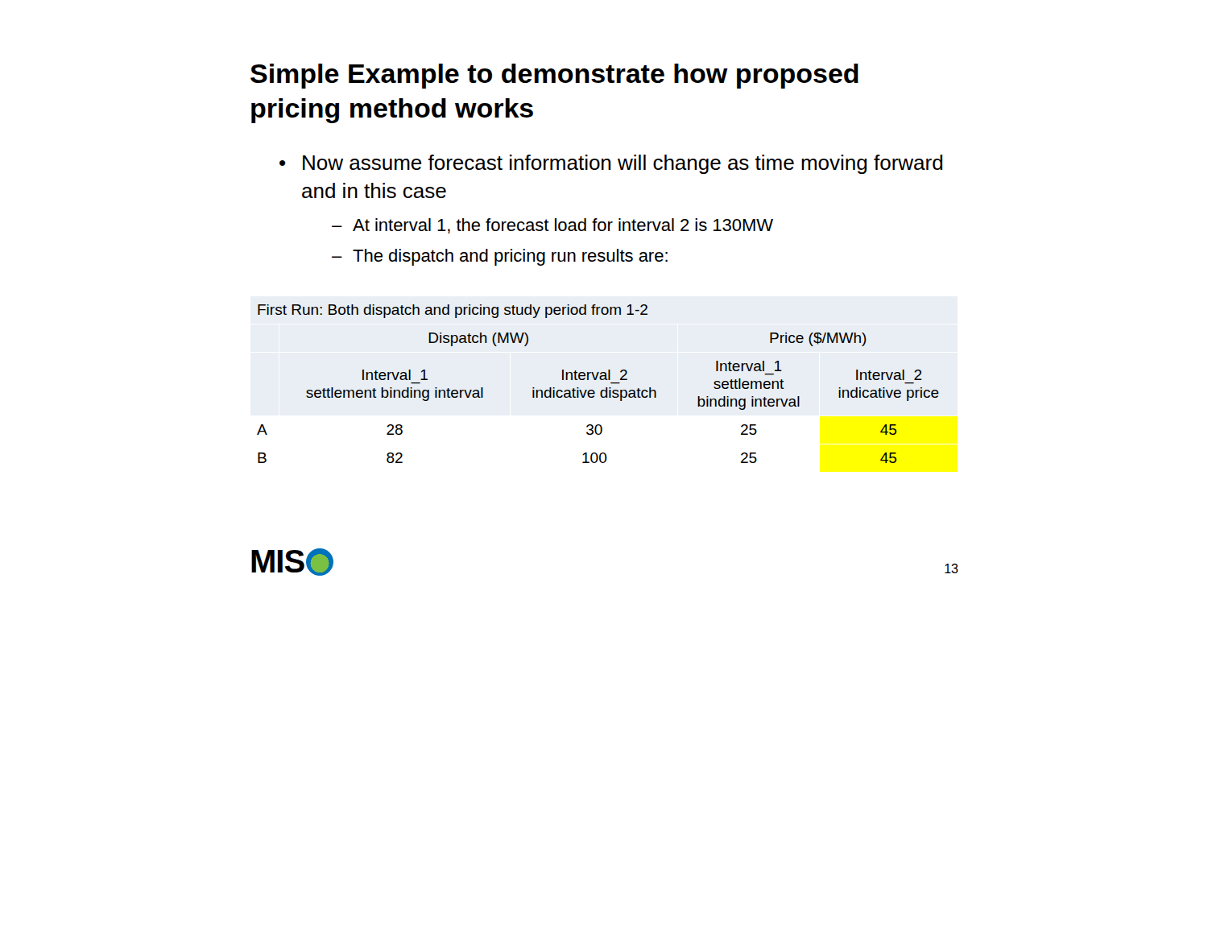Simple Example to demonstrate how proposed pricing method works
Now assume forecast information will change as time moving forward and in this case
At interval 1, the forecast load for interval 2 is 130MW
The dispatch and pricing run results are:
| First Run: Both dispatch and pricing study period from 1-2 |
| | Dispatch (MW) | Price ($/MWh) |
| | Interval_1 settlement binding interval | Interval_2 indicative dispatch | Interval_1 settlement binding interval | Interval_2 indicative price |
| A | 28 | 30 | 25 | 45 |
| B | 82 | 100 | 25 | 45 |
MIS
13